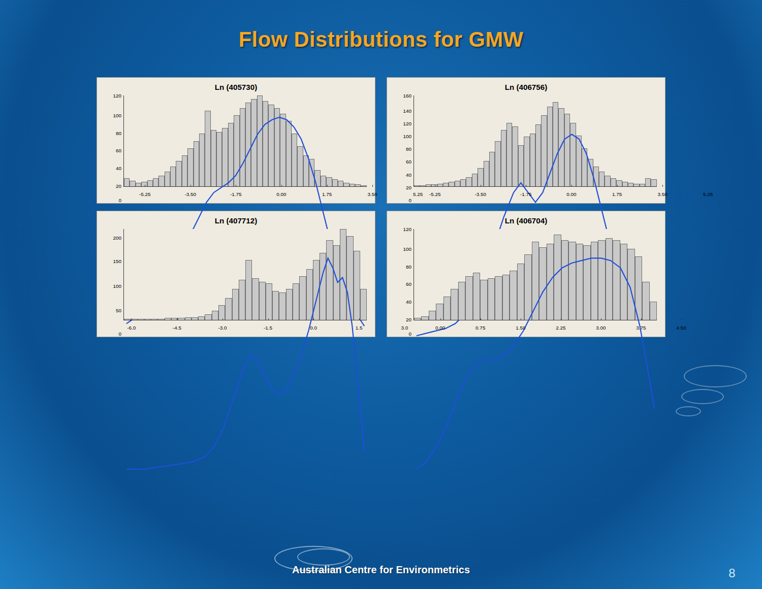Flow Distributions for GMW
Ln (405730)
120
100
80
60
40
20
0
-5.25
-3.50
-1.75
0.00
1.75
3.50
5.25
Ln (406756)
160
140
120
100
80
60
40
20
0
-5.25
-3.50
-1.75
0.00
1.75
3.50
5.25
Ln (407712)
200
150
100
50
0
-6.0
-4.5
-3.0
-1.5
0.0
1.5
3.0
Ln (406704)
120
100
80
60
40
20
0
0.00
0.75
1.50
2.25
3.00
3.75
4.50
Australian Centre for Environmetrics
8